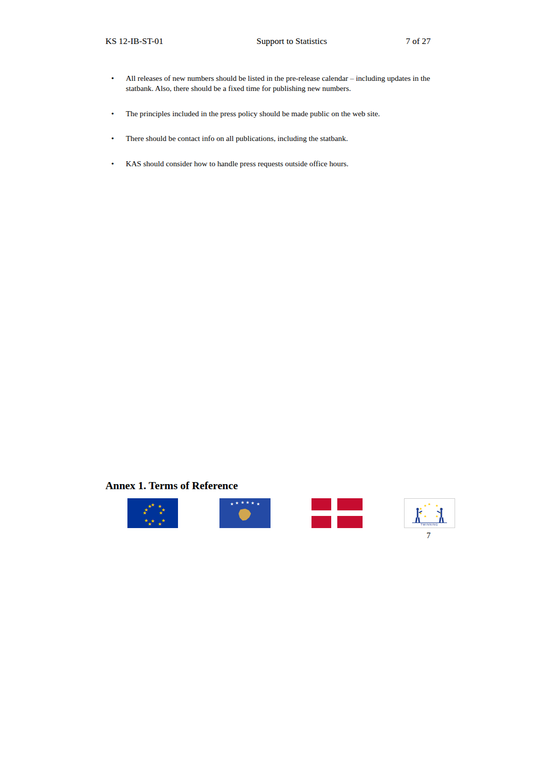KS 12-IB-ST-01 Support to Statistics 7 of 27
All releases of new numbers should be listed in the pre-release calendar – including updates in the statbank. Also, there should be a fixed time for publishing new numbers.
The principles included in the press policy should be made public on the web site.
There should be contact info on all publications, including the statbank.
KAS should consider how to handle press requests outside office hours.
Annex 1. Terms of Reference
★ ★ ★ ★ ★ ★ ★ ★ ★ ★ ★ ★
★★★★★★
★ ★ ★ ★ ★ ★ ★ ★ ★
Twinning
7